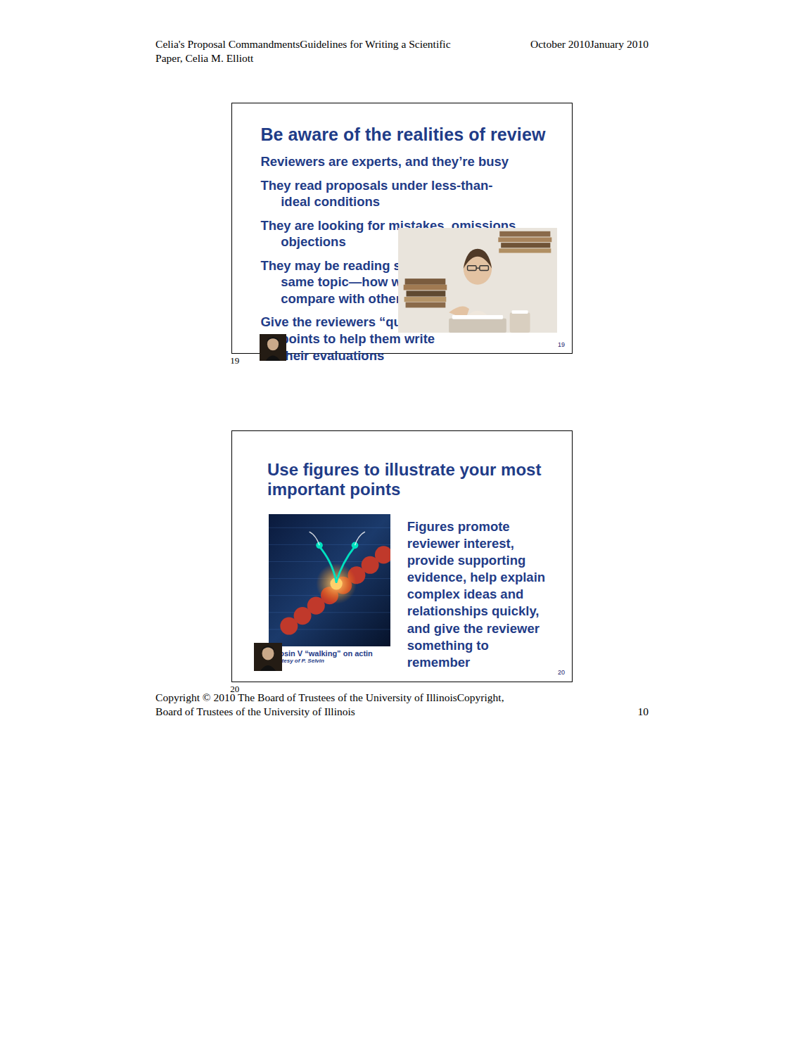Celia's Proposal CommandmentsGuidelines for Writing a Scientific Paper, Celia M. Elliott
October 2010January 2010
Be aware of the realities of review
Reviewers are experts, and they’re busy
They read proposals under less-than-ideal conditions
They are looking for mistakes, omissions,objections
They may be reading several proposals on thesame topic—how will yours compare with others’?
Give the reviewers “quotable”points to help them write their evaluations
19
19
Use figures to illustrate your most
important points
Myosin V “walking” on actin Courtesy of P. Selvin
Figures promote reviewer interest, provide supporting evidence, help explain complex ideas and relationships quickly, and give the reviewer something to remember
20
20
Copyright © 2010 The Board of Trustees of the University of IllinoisCopyright, Board of Trustees of the University of Illinois
10